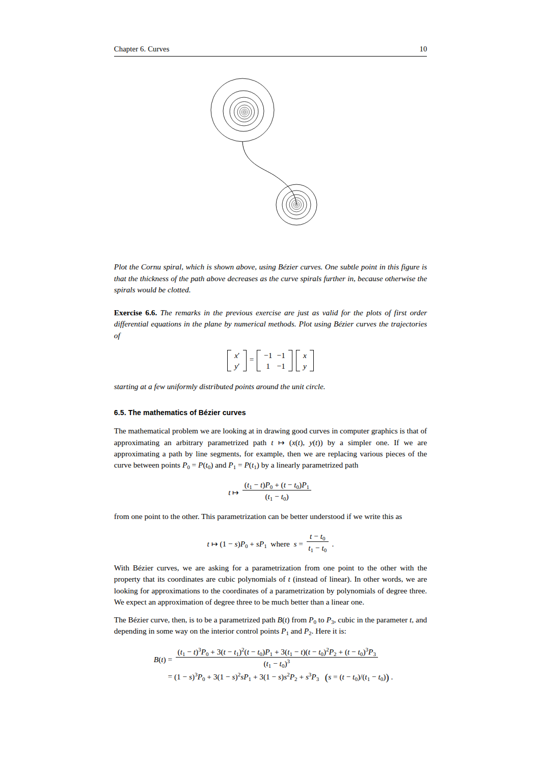Chapter 6. Curves 10
Plot the Cornu spiral, which is shown above, using Bézier curves. One subtle point in this figure is that the thickness of the path above decreases as the curve spirals further in, because otherwise the spirals would be clotted.
Exercise 6.6. The remarks in the previous exercise are just as valid for the plots of first order differential equations in the plane by numerical methods. Plot using Bézier curves the trajectories of
| x ′ |
| y ′ |
=
| −1 | −1 |
| 1 | −1 |
| x |
| y |
starting at a few uniformly distributed points around the unit circle.
6.5. The mathematics of Bézier curves
The mathematical problem we are looking at in drawing good curves in computer graphics is that of approximating an arbitrary parametrized path t ↦ (x(t), y(t)) by a simpler one. If we are approximating a path by line segments, for example, then we are replacing various pieces of the curve between points P0 = P(t0) and P1 = P(t1) by a linearly parametrized path
t ↦ (t1 − t)P0 + (t − t0)P1 (t1 − t0)
from one point to the other. This parametrization can be better understood if we write this as
t ↦ (1 − s)P0 + sP1 where s = t − t0 t1 − t0 .
With Bézier curves, we are asking for a parametrization from one point to the other with the property that its coordinates are cubic polynomials of t (instead of linear). In other words, we are looking for approximations to the coordinates of a parametrization by polynomials of degree three. We expect an approximation of degree three to be much better than a linear one.
The Bézier curve, then, is to be a parametrized path B(t) from P0 to P3, cubic in the parameter t, and depending in some way on the interior control points P1 and P2. Here it is:
B(t) = (t1 − t)3P0 + 3(t − t1)2(t − t0)P1 + 3(t1 − t)(t − t0)2P2 + (t − t0)3P3 (t1 − t0)3 = (1 − s)3P0 + 3(1 − s)2sP1 + 3(1 − s)s2P2 + s3P3 (s = (t − t0)/(t1 − t0)) .